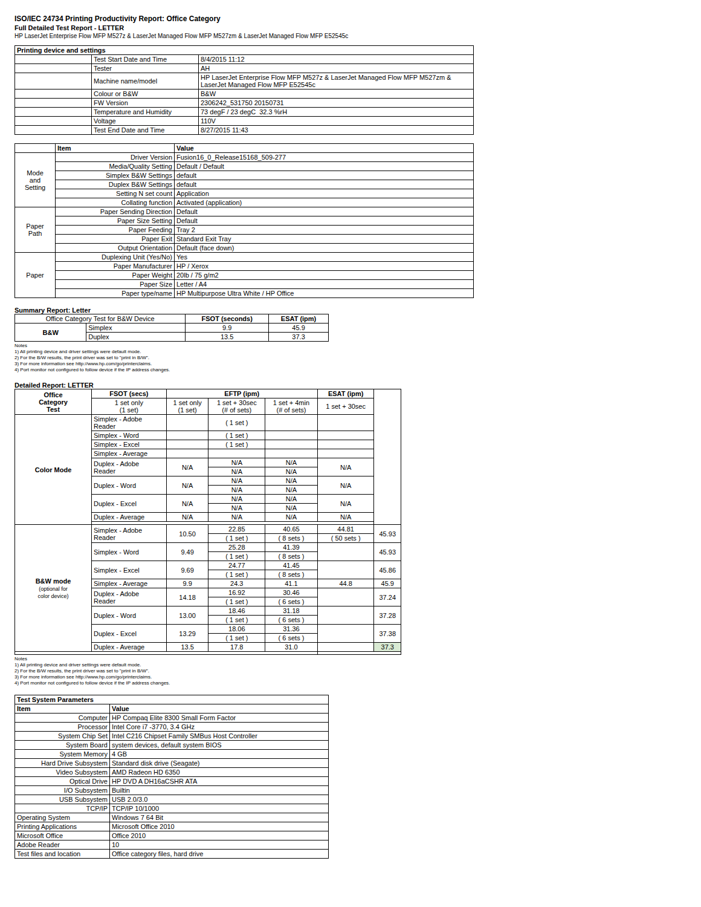ISO/IEC 24734 Printing Productivity Report: Office Category
Full Detailed Test Report - LETTER
HP LaserJet Enterprise Flow MFP M527z & LaserJet Managed Flow MFP M527zm & LaserJet Managed Flow MFP E52545c
| Printing device and settings |
| | Test Start Date and Time | 8/4/2015 11:12 |
| | Tester | AH |
| | Machine name/model | HP LaserJet Enterprise Flow MFP M527z & LaserJet Managed Flow MFP M527zm & LaserJet Managed Flow MFP E52545c |
| | Colour or B&W | B&W |
| | FW Version | 2306242_531750 20150731 |
| | Temperature and Humidity | 73 degF / 23 degC 32.3 %rH |
| | Voltage | 110V |
| | Test End Date and Time | 8/27/2015 11:43 |
| | Item | Value |
| Mode and Setting | Driver Version | Fusion16_0_Release15168_509-277 |
| Media/Quality Setting | Default / Default |
| Simplex B&W Settings | default |
| Duplex B&W Settings | default |
| Setting N set count | Application |
| Collating function | Activated (application) |
| Paper Path | Paper Sending Direction | Default |
| Paper Size Setting | Default |
| Paper Feeding | Tray 2 |
| Paper Exit | Standard Exit Tray |
| Output Orientation | Default (face down) |
| Paper | Duplexing Unit (Yes/No) | Yes |
| Paper Manufacturer | HP / Xerox |
| Paper Weight | 20lb / 75 g/m2 |
| Paper Size | Letter / A4 |
| Paper type/name | HP Multipurpose Ultra White / HP Office |
| Summary Report: Letter |
| Office Category Test for B&W Device | FSOT (seconds) | ESAT (ipm) |
| B&W | Simplex | 9.9 | 45.9 |
| Duplex | 13.5 | 37.3 |
Notes
1) All printing device and driver settings were default mode.
2) For the B/W results, the print driver was set to "print in B/W".
3) For more information see http://www.hp.com/go/printerclaims.
4) Port monitor not configured to follow device if the IP address changes.
| Detailed Report: LETTER |
| Office Category Test | FSOT (secs) | EFTP (ipm) | ESAT (ipm) |
| 1 set only (1 set) | 1 set only (1 set) | 1 set + 30sec (# of sets) | 1 set + 4min (# of sets) | 1 set + 30sec |
| Color Mode | Simplex - Adobe Reader | | ( 1 set ) | | |
| Simplex - Word | | ( 1 set ) | | |
| Simplex - Excel | | ( 1 set ) | | |
| Simplex - Average | | | | |
| Duplex - Adobe Reader | N/A | N/A | N/A | N/A |
| N/A | N/A |
| Duplex - Word | N/A | N/A | N/A | N/A |
| N/A | N/A |
| Duplex - Excel | N/A | N/A | N/A | N/A |
| N/A | N/A |
| Duplex - Average | N/A | N/A | N/A | N/A |
| B&W mode (optional for color device) | Simplex - Adobe Reader | 10.50 | 22.85 | 40.65 | 44.81 | 45.93 |
| ( 1 set ) | ( 8 sets ) | ( 50 sets ) |
| Simplex - Word | 9.49 | 25.28 | 41.39 | | 45.93 |
| ( 1 set ) | ( 8 sets ) |
| Simplex - Excel | 9.69 | 24.77 | 41.45 | | 45.86 |
| ( 1 set ) | ( 8 sets ) |
| Simplex - Average | 9.9 | 24.3 | 41.1 | 44.8 | 45.9 |
| Duplex - Adobe Reader | 14.18 | 16.92 | 30.46 | | 37.24 |
| ( 1 set ) | ( 6 sets ) |
| Duplex - Word | 13.00 | 18.46 | 31.18 | | 37.28 |
| ( 1 set ) | ( 6 sets ) |
| Duplex - Excel | 13.29 | 18.06 | 31.36 | | 37.38 |
| ( 1 set ) | ( 6 sets ) |
| Duplex - Average | 13.5 | 17.8 | 31.0 | | 37.3 |
Notes
1) All printing device and driver settings were default mode.
2) For the B/W results, the print driver was set to "print in B/W".
3) For more information see http://www.hp.com/go/printerclaims.
4) Port monitor not configured to follow device if the IP address changes.
| Test System Parameters |
| Item | Value |
| Computer | HP Compaq Elite 8300 Small Form Factor |
| Processor | Intel Core i7 -3770, 3.4 GHz |
| System Chip Set | Intel C216 Chipset Family SMBus Host Controller |
| System Board | system devices, default system BIOS |
| System Memory | 4 GB |
| Hard Drive Subsystem | Standard disk drive (Seagate) |
| Video Subsystem | AMD Radeon HD 6350 |
| Optical Drive | HP DVD A DH16aCSHR ATA |
| I/O Subsystem | Builtin |
| USB Subsystem | USB 2.0/3.0 |
| TCP/IP | TCP/IP 10/1000 |
| Operating System | Windows 7 64 Bit |
| Printing Applications | Microsoft Office 2010 |
| Microsoft Office | Office 2010 |
| Adobe Reader | 10 |
| Test files and location | Office category files, hard drive |